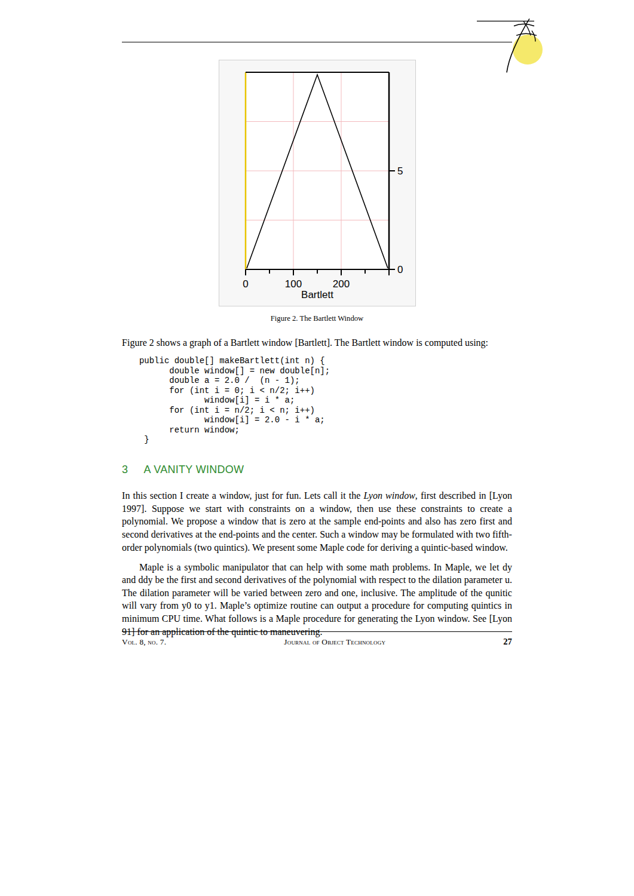5 0 0 100 200 Bartlett
Figure 2. The Bartlett Window
Figure 2 shows a graph of a Bartlett window [Bartlett]. The Bartlett window is computed using:
public double[] makeBartlett(int n) {
      double window[] = new double[n];
      double a = 2.0 /  (n - 1);
      for (int i = 0; i < n/2; i++)
             window[i] = i * a;
      for (int i = n/2; i < n; i++)
             window[i] = 2.0 - i * a;
      return window;
 }
3 A VANITY WINDOW
In this section I create a window, just for fun. Lets call it the Lyon window, first described in [Lyon 1997]. Suppose we start with constraints on a window, then use these constraints to create a polynomial. We propose a window that is zero at the sample end-points and also has zero first and second derivatives at the end-points and the center. Such a window may be formulated with two fifth-order polynomials (two quintics). We present some Maple code for deriving a quintic-based window.
Maple is a symbolic manipulator that can help with some math problems. In Maple, we let dy and ddy be the first and second derivatives of the polynomial with respect to the dilation parameter u. The dilation parameter will be varied between zero and one, inclusive. The amplitude of the qunitic will vary from y0 to y1. Maple’s optimize routine can output a procedure for computing quintics in minimum CPU time. What follows is a Maple procedure for generating the Lyon window. See [Lyon 91] for an application of the quintic to maneuvering.
Vol. 8, no. 7.
Journal of Object Technology
27